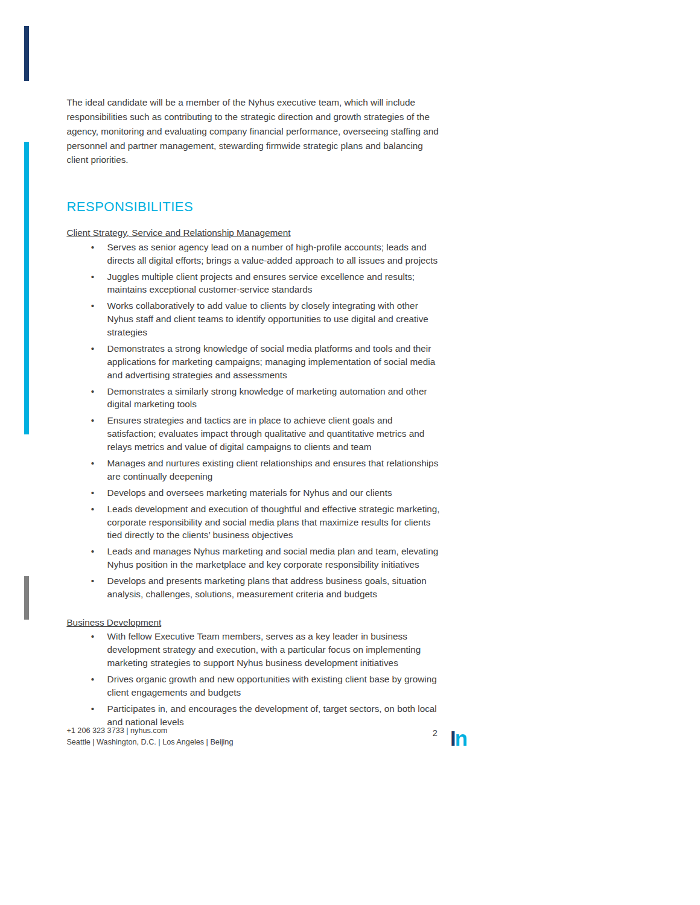The ideal candidate will be a member of the Nyhus executive team, which will include responsibilities such as contributing to the strategic direction and growth strategies of the agency, monitoring and evaluating company financial performance, overseeing staffing and personnel and partner management, stewarding firmwide strategic plans and balancing client priorities.
RESPONSIBILITIES
Client Strategy, Service and Relationship Management
Serves as senior agency lead on a number of high-profile accounts; leads and directs all digital efforts; brings a value-added approach to all issues and projects
Juggles multiple client projects and ensures service excellence and results; maintains exceptional customer-service standards
Works collaboratively to add value to clients by closely integrating with other Nyhus staff and client teams to identify opportunities to use digital and creative strategies
Demonstrates a strong knowledge of social media platforms and tools and their applications for marketing campaigns; managing implementation of social media and advertising strategies and assessments
Demonstrates a similarly strong knowledge of marketing automation and other digital marketing tools
Ensures strategies and tactics are in place to achieve client goals and satisfaction; evaluates impact through qualitative and quantitative metrics and relays metrics and value of digital campaigns to clients and team
Manages and nurtures existing client relationships and ensures that relationships are continually deepening
Develops and oversees marketing materials for Nyhus and our clients
Leads development and execution of thoughtful and effective strategic marketing, corporate responsibility and social media plans that maximize results for clients tied directly to the clients’ business objectives
Leads and manages Nyhus marketing and social media plan and team, elevating Nyhus position in the marketplace and key corporate responsibility initiatives
Develops and presents marketing plans that address business goals, situation analysis, challenges, solutions, measurement criteria and budgets
Business Development
With fellow Executive Team members, serves as a key leader in business development strategy and execution, with a particular focus on implementing marketing strategies to support Nyhus business development initiatives
Drives organic growth and new opportunities with existing client base by growing client engagements and budgets
Participates in, and encourages the development of, target sectors, on both local and national levels
+1 206 323 3733 | nyhus.com
Seattle | Washington, D.C. | Los Angeles | Beijing
2
In